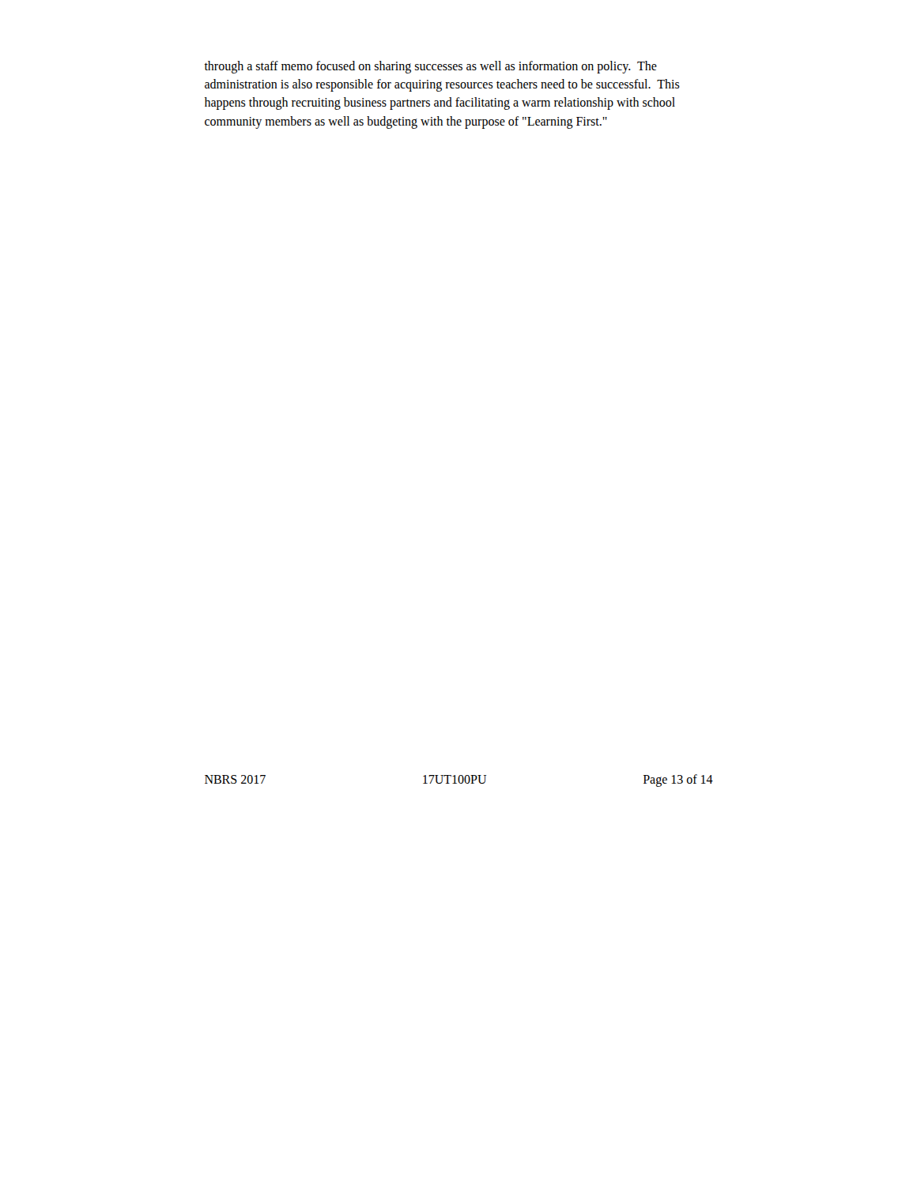through a staff memo focused on sharing successes as well as information on policy. The administration is also responsible for acquiring resources teachers need to be successful. This happens through recruiting business partners and facilitating a warm relationship with school community members as well as budgeting with the purpose of "Learning First."
NBRS 2017
17UT100PU
Page 13 of 14